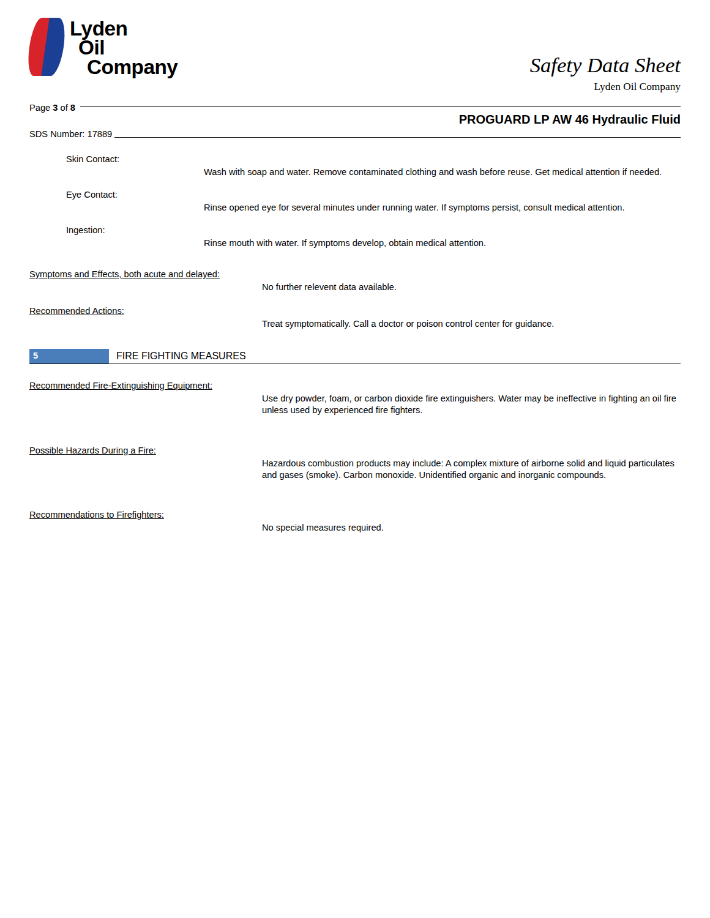Lyden
Oil
Company
Safety Data Sheet
Lyden Oil Company
Page 3 of 8
PROGUARD LP AW 46 Hydraulic Fluid
SDS Number: 17889
Skin Contact:
Wash with soap and water. Remove contaminated clothing and wash before reuse. Get medical attention if needed.
Eye Contact:
Rinse opened eye for several minutes under running water. If symptoms persist, consult medical attention.
Ingestion:
Rinse mouth with water. If symptoms develop, obtain medical attention.
Symptoms and Effects, both acute and delayed:
No further relevent data available.
Recommended Actions:
Treat symptomatically. Call a doctor or poison control center for guidance.
5
FIRE FIGHTING MEASURES
Recommended Fire-Extinguishing Equipment:
Use dry powder, foam, or carbon dioxide fire extinguishers. Water may be ineffective in fighting an oil fire unless used by experienced fire fighters.
Possible Hazards During a Fire:
Hazardous combustion products may include: A complex mixture of airborne solid and liquid particulates and gases (smoke). Carbon monoxide. Unidentified organic and inorganic compounds.
Recommendations to Firefighters:
No special measures required.